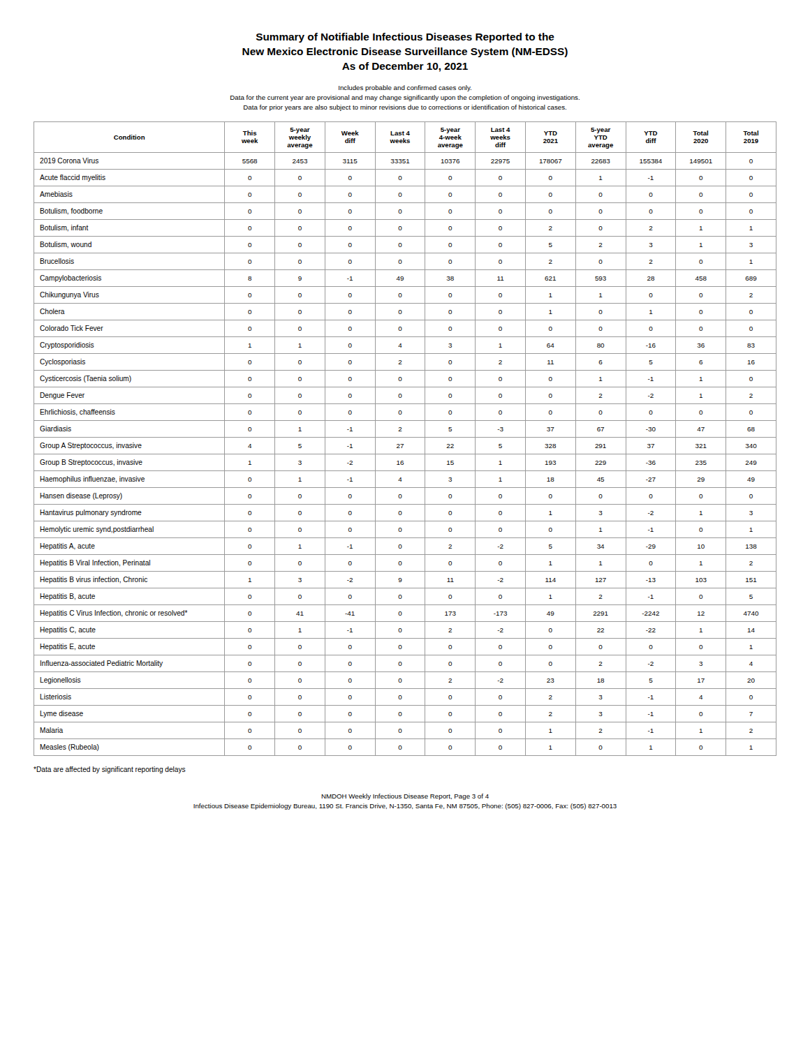Summary of Notifiable Infectious Diseases Reported to the
New Mexico Electronic Disease Surveillance System (NM-EDSS)
As of December 10, 2021
Includes probable and confirmed cases only.
Data for the current year are provisional and may change significantly upon the completion of ongoing investigations.
Data for prior years are also subject to minor revisions due to corrections or identification of historical cases.
| Condition | This week | 5-year weekly average | Week diff | Last 4 weeks | 5-year 4-week average | Last 4 weeks diff | YTD 2021 | 5-year YTD average | YTD diff | Total 2020 | Total 2019 |
| --- | --- | --- | --- | --- | --- | --- | --- | --- | --- | --- | --- |
| 2019 Corona Virus | 5568 | 2453 | 3115 | 33351 | 10376 | 22975 | 178067 | 22683 | 155384 | 149501 | 0 |
| Acute flaccid myelitis | 0 | 0 | 0 | 0 | 0 | 0 | 0 | 1 | -1 | 0 | 0 |
| Amebiasis | 0 | 0 | 0 | 0 | 0 | 0 | 0 | 0 | 0 | 0 | 0 |
| Botulism, foodborne | 0 | 0 | 0 | 0 | 0 | 0 | 0 | 0 | 0 | 0 | 0 |
| Botulism, infant | 0 | 0 | 0 | 0 | 0 | 0 | 2 | 0 | 2 | 1 | 1 |
| Botulism, wound | 0 | 0 | 0 | 0 | 0 | 0 | 5 | 2 | 3 | 1 | 3 |
| Brucellosis | 0 | 0 | 0 | 0 | 0 | 0 | 2 | 0 | 2 | 0 | 1 |
| Campylobacteriosis | 8 | 9 | -1 | 49 | 38 | 11 | 621 | 593 | 28 | 458 | 689 |
| Chikungunya Virus | 0 | 0 | 0 | 0 | 0 | 0 | 1 | 1 | 0 | 0 | 2 |
| Cholera | 0 | 0 | 0 | 0 | 0 | 0 | 1 | 0 | 1 | 0 | 0 |
| Colorado Tick Fever | 0 | 0 | 0 | 0 | 0 | 0 | 0 | 0 | 0 | 0 | 0 |
| Cryptosporidiosis | 1 | 1 | 0 | 4 | 3 | 1 | 64 | 80 | -16 | 36 | 83 |
| Cyclosporiasis | 0 | 0 | 0 | 2 | 0 | 2 | 11 | 6 | 5 | 6 | 16 |
| Cysticercosis (Taenia solium) | 0 | 0 | 0 | 0 | 0 | 0 | 0 | 1 | -1 | 1 | 0 |
| Dengue Fever | 0 | 0 | 0 | 0 | 0 | 0 | 0 | 2 | -2 | 1 | 2 |
| Ehrlichiosis, chaffeensis | 0 | 0 | 0 | 0 | 0 | 0 | 0 | 0 | 0 | 0 | 0 |
| Giardiasis | 0 | 1 | -1 | 2 | 5 | -3 | 37 | 67 | -30 | 47 | 68 |
| Group A Streptococcus, invasive | 4 | 5 | -1 | 27 | 22 | 5 | 328 | 291 | 37 | 321 | 340 |
| Group B Streptococcus, invasive | 1 | 3 | -2 | 16 | 15 | 1 | 193 | 229 | -36 | 235 | 249 |
| Haemophilus influenzae, invasive | 0 | 1 | -1 | 4 | 3 | 1 | 18 | 45 | -27 | 29 | 49 |
| Hansen disease (Leprosy) | 0 | 0 | 0 | 0 | 0 | 0 | 0 | 0 | 0 | 0 | 0 |
| Hantavirus pulmonary syndrome | 0 | 0 | 0 | 0 | 0 | 0 | 1 | 3 | -2 | 1 | 3 |
| Hemolytic uremic synd,postdiarrheal | 0 | 0 | 0 | 0 | 0 | 0 | 0 | 1 | -1 | 0 | 1 |
| Hepatitis A, acute | 0 | 1 | -1 | 0 | 2 | -2 | 5 | 34 | -29 | 10 | 138 |
| Hepatitis B Viral Infection, Perinatal | 0 | 0 | 0 | 0 | 0 | 0 | 1 | 1 | 0 | 1 | 2 |
| Hepatitis B virus infection, Chronic | 1 | 3 | -2 | 9 | 11 | -2 | 114 | 127 | -13 | 103 | 151 |
| Hepatitis B, acute | 0 | 0 | 0 | 0 | 0 | 0 | 1 | 2 | -1 | 0 | 5 |
| Hepatitis C Virus Infection, chronic or resolved* | 0 | 41 | -41 | 0 | 173 | -173 | 49 | 2291 | -2242 | 12 | 4740 |
| Hepatitis C, acute | 0 | 1 | -1 | 0 | 2 | -2 | 0 | 22 | -22 | 1 | 14 |
| Hepatitis E, acute | 0 | 0 | 0 | 0 | 0 | 0 | 0 | 0 | 0 | 0 | 1 |
| Influenza-associated Pediatric Mortality | 0 | 0 | 0 | 0 | 0 | 0 | 0 | 2 | -2 | 3 | 4 |
| Legionellosis | 0 | 0 | 0 | 0 | 2 | -2 | 23 | 18 | 5 | 17 | 20 |
| Listeriosis | 0 | 0 | 0 | 0 | 0 | 0 | 2 | 3 | -1 | 4 | 0 |
| Lyme disease | 0 | 0 | 0 | 0 | 0 | 0 | 2 | 3 | -1 | 0 | 7 |
| Malaria | 0 | 0 | 0 | 0 | 0 | 0 | 1 | 2 | -1 | 1 | 2 |
| Measles (Rubeola) | 0 | 0 | 0 | 0 | 0 | 0 | 1 | 0 | 1 | 0 | 1 |
*Data are affected by significant reporting delays
NMDOH Weekly Infectious Disease Report, Page 3 of 4
Infectious Disease Epidemiology Bureau, 1190 St. Francis Drive, N-1350, Santa Fe, NM 87505, Phone: (505) 827-0006, Fax: (505) 827-0013